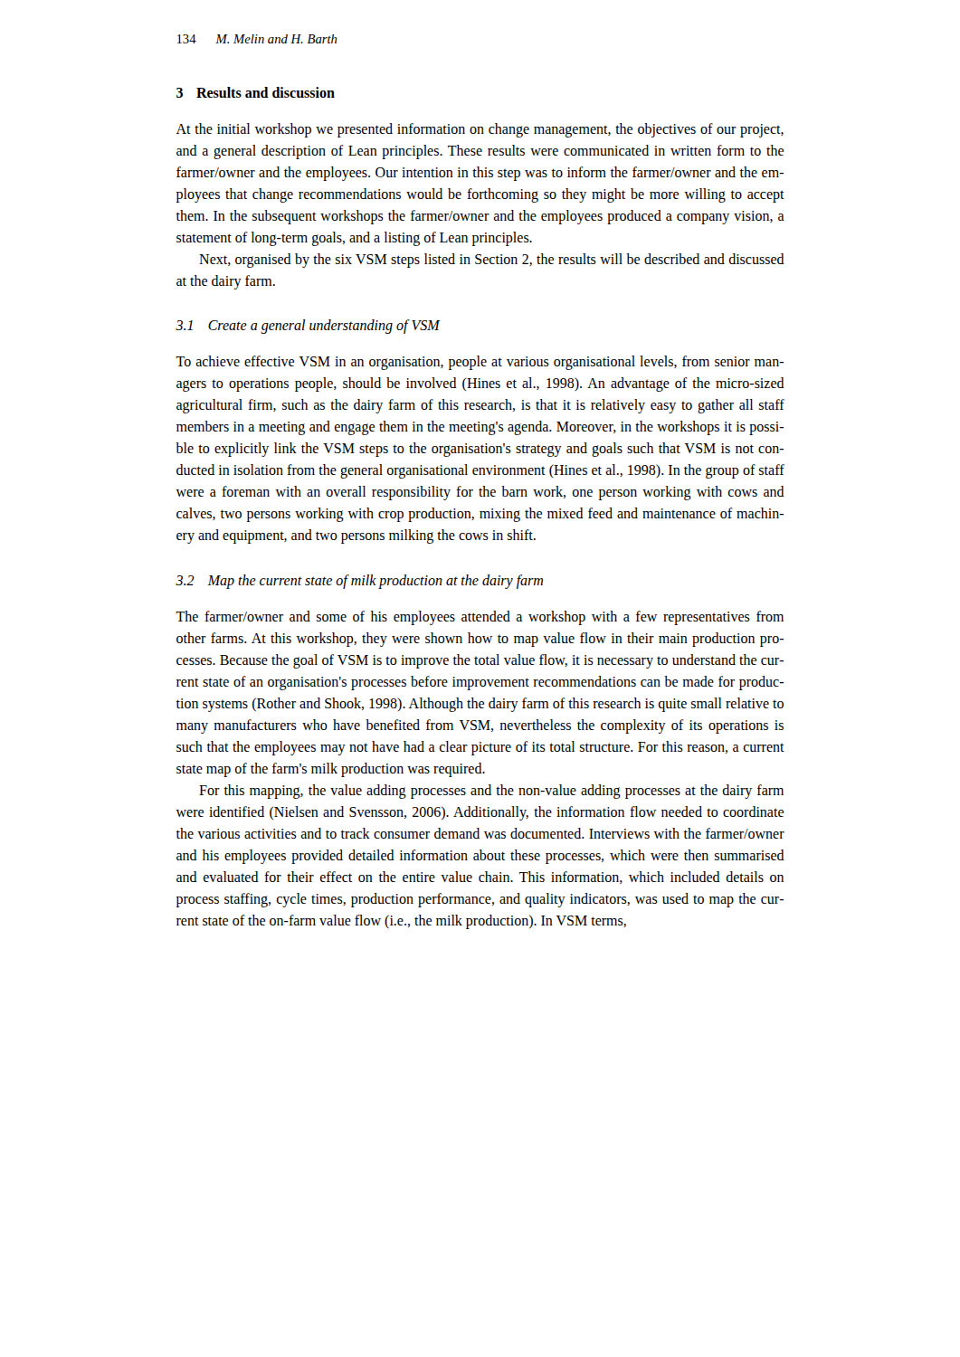134 M. Melin and H. Barth
3 Results and discussion
At the initial workshop we presented information on change management, the objectives of our project, and a general description of Lean principles. These results were communicated in written form to the farmer/owner and the employees. Our intention in this step was to inform the farmer/owner and the employees that change recommendations would be forthcoming so they might be more willing to accept them. In the subsequent workshops the farmer/owner and the employees produced a company vision, a statement of long-term goals, and a listing of Lean principles.
Next, organised by the six VSM steps listed in Section 2, the results will be described and discussed at the dairy farm.
3.1 Create a general understanding of VSM
To achieve effective VSM in an organisation, people at various organisational levels, from senior managers to operations people, should be involved (Hines et al., 1998). An advantage of the micro-sized agricultural firm, such as the dairy farm of this research, is that it is relatively easy to gather all staff members in a meeting and engage them in the meeting's agenda. Moreover, in the workshops it is possible to explicitly link the VSM steps to the organisation's strategy and goals such that VSM is not conducted in isolation from the general organisational environment (Hines et al., 1998). In the group of staff were a foreman with an overall responsibility for the barn work, one person working with cows and calves, two persons working with crop production, mixing the mixed feed and maintenance of machinery and equipment, and two persons milking the cows in shift.
3.2 Map the current state of milk production at the dairy farm
The farmer/owner and some of his employees attended a workshop with a few representatives from other farms. At this workshop, they were shown how to map value flow in their main production processes. Because the goal of VSM is to improve the total value flow, it is necessary to understand the current state of an organisation's processes before improvement recommendations can be made for production systems (Rother and Shook, 1998). Although the dairy farm of this research is quite small relative to many manufacturers who have benefited from VSM, nevertheless the complexity of its operations is such that the employees may not have had a clear picture of its total structure. For this reason, a current state map of the farm's milk production was required.
For this mapping, the value adding processes and the non-value adding processes at the dairy farm were identified (Nielsen and Svensson, 2006). Additionally, the information flow needed to coordinate the various activities and to track consumer demand was documented. Interviews with the farmer/owner and his employees provided detailed information about these processes, which were then summarised and evaluated for their effect on the entire value chain. This information, which included details on process staffing, cycle times, production performance, and quality indicators, was used to map the current state of the on-farm value flow (i.e., the milk production). In VSM terms,